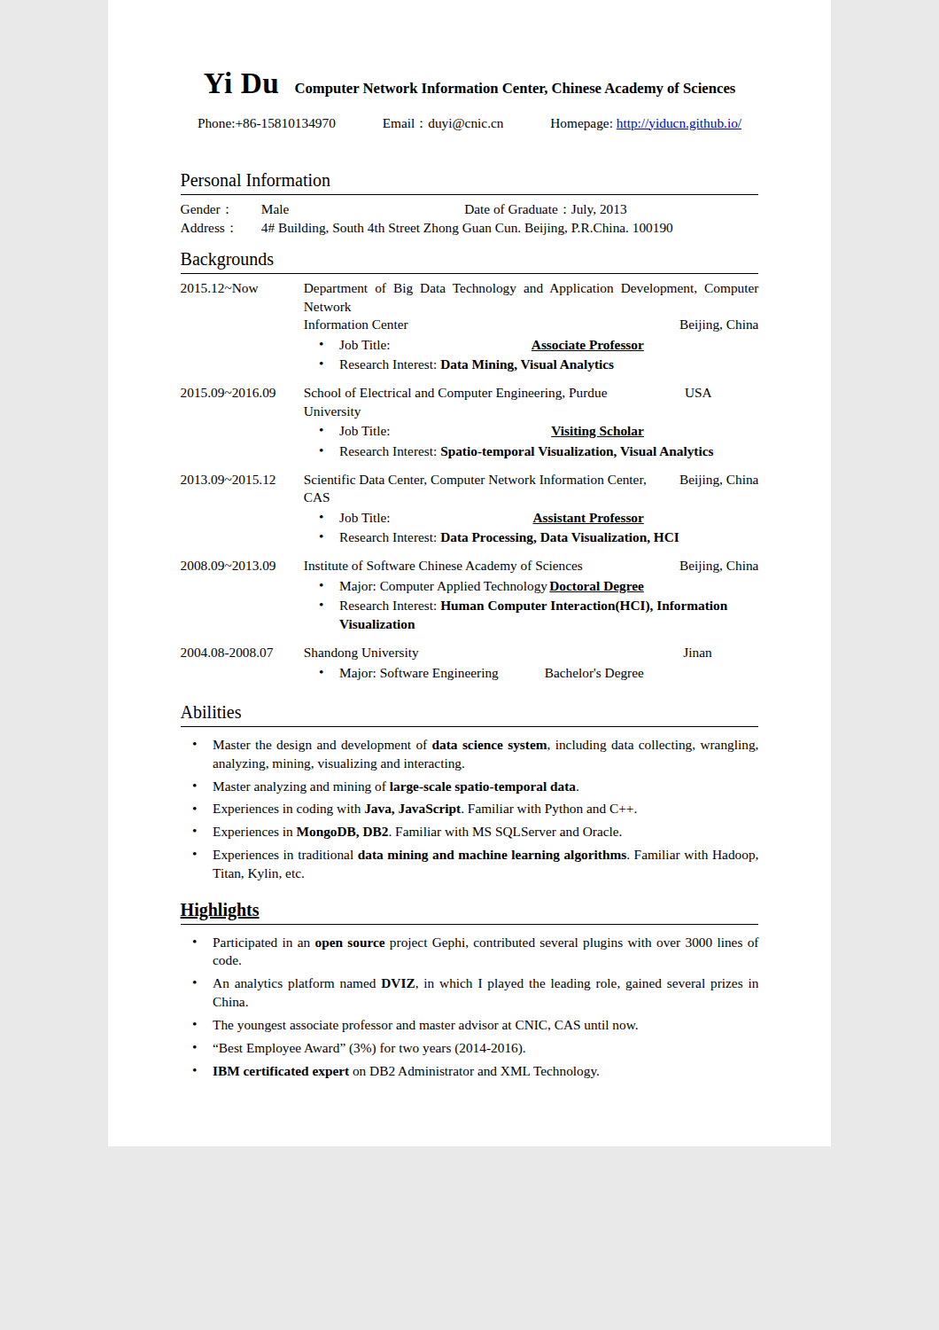Yi Du Computer Network Information Center, Chinese Academy of Sciences
Phone:+86-15810134970 Email：duyi@cnic.cn Homepage: http://yiducn.github.io/
Personal Information
Gender： Male Date of Graduate：July, 2013
Address： 4# Building, South 4th Street Zhong Guan Cun. Beijing, P.R.China. 100190
Backgrounds
| 2015.12~Now | Department of Big Data Technology and Application Development, Computer Network Information Center Beijing, China Job Title: Associate Professor Research Interest: Data Mining, Visual Analytics |
| 2015.09~2016.09 | School of Electrical and Computer Engineering, Purdue University USA Job Title: Visiting Scholar Research Interest: Spatio-temporal Visualization, Visual Analytics |
| 2013.09~2015.12 | Scientific Data Center, Computer Network Information Center, CAS Beijing, China Job Title: Assistant Professor Research Interest: Data Processing, Data Visualization, HCI |
| 2008.09~2013.09 | Institute of Software Chinese Academy of Sciences Beijing, China Major: Computer Applied Technology Doctoral Degree Research Interest: Human Computer Interaction(HCI), Information Visualization |
| 2004.08-2008.07 | Shandong University Jinan Major: Software Engineering Bachelor's Degree |
Abilities
Master the design and development of data science system, including data collecting, wrangling, analyzing, mining, visualizing and interacting.
Master analyzing and mining of large-scale spatio-temporal data.
Experiences in coding with Java, JavaScript. Familiar with Python and C++.
Experiences in MongoDB, DB2. Familiar with MS SQLServer and Oracle.
Experiences in traditional data mining and machine learning algorithms. Familiar with Hadoop, Titan, Kylin, etc.
Highlights
Participated in an open source project Gephi, contributed several plugins with over 3000 lines of code.
An analytics platform named DVIZ, in which I played the leading role, gained several prizes in China.
The youngest associate professor and master advisor at CNIC, CAS until now.
“Best Employee Award” (3%) for two years (2014-2016).
IBM certificated expert on DB2 Administrator and XML Technology.